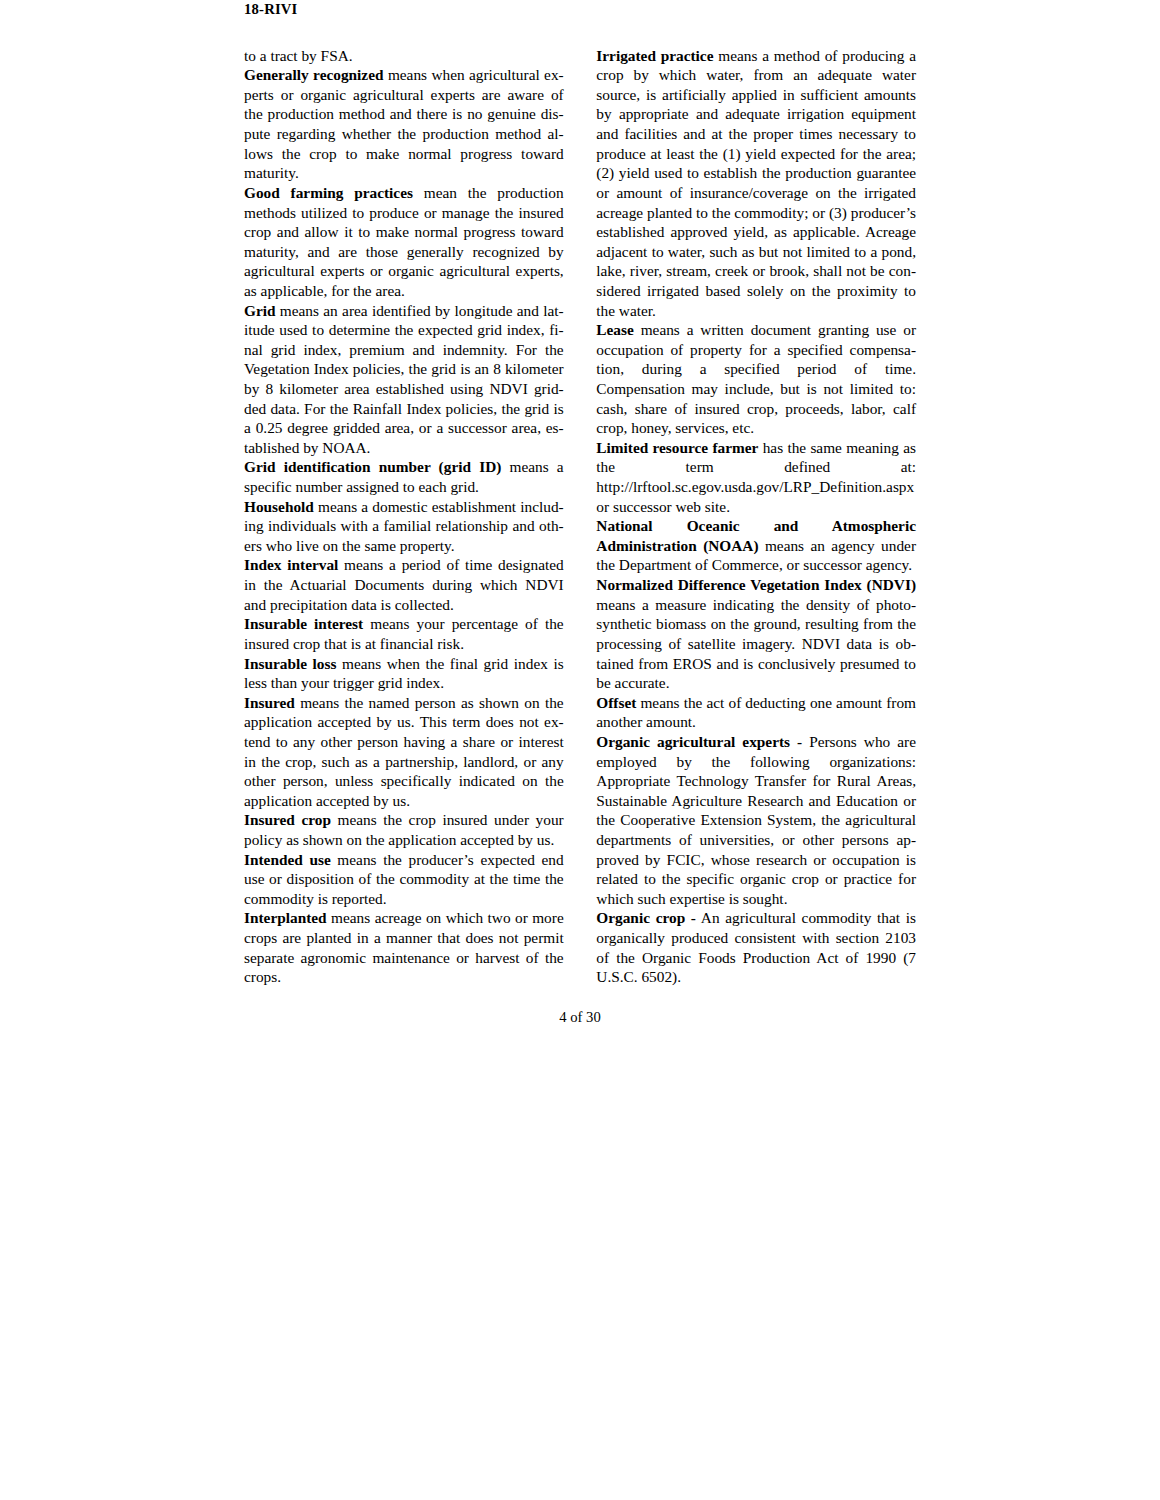18-RIVI
to a tract by FSA.
Generally recognized means when agricultural experts or organic agricultural experts are aware of the production method and there is no genuine dispute regarding whether the production method allows the crop to make normal progress toward maturity.
Good farming practices mean the production methods utilized to produce or manage the insured crop and allow it to make normal progress toward maturity, and are those generally recognized by agricultural experts or organic agricultural experts, as applicable, for the area.
Grid means an area identified by longitude and latitude used to determine the expected grid index, final grid index, premium and indemnity. For the Vegetation Index policies, the grid is an 8 kilometer by 8 kilometer area established using NDVI gridded data. For the Rainfall Index policies, the grid is a 0.25 degree gridded area, or a successor area, established by NOAA.
Grid identification number (grid ID) means a specific number assigned to each grid.
Household means a domestic establishment including individuals with a familial relationship and others who live on the same property.
Index interval means a period of time designated in the Actuarial Documents during which NDVI and precipitation data is collected.
Insurable interest means your percentage of the insured crop that is at financial risk.
Insurable loss means when the final grid index is less than your trigger grid index.
Insured means the named person as shown on the application accepted by us. This term does not extend to any other person having a share or interest in the crop, such as a partnership, landlord, or any other person, unless specifically indicated on the application accepted by us.
Insured crop means the crop insured under your policy as shown on the application accepted by us.
Intended use means the producer’s expected end use or disposition of the commodity at the time the commodity is reported.
Interplanted means acreage on which two or more crops are planted in a manner that does not permit separate agronomic maintenance or harvest of the crops.
Irrigated practice means a method of producing a crop by which water, from an adequate water source, is artificially applied in sufficient amounts by appropriate and adequate irrigation equipment and facilities and at the proper times necessary to produce at least the (1) yield expected for the area; (2) yield used to establish the production guarantee or amount of insurance/coverage on the irrigated acreage planted to the commodity; or (3) producer’s established approved yield, as applicable. Acreage adjacent to water, such as but not limited to a pond, lake, river, stream, creek or brook, shall not be considered irrigated based solely on the proximity to the water.
Lease means a written document granting use or occupation of property for a specified compensation, during a specified period of time. Compensation may include, but is not limited to: cash, share of insured crop, proceeds, labor, calf crop, honey, services, etc.
Limited resource farmer has the same meaning as the term defined at: http://lrftool.sc.egov.usda.gov/LRP_Definition.aspx or successor web site.
National Oceanic and Atmospheric Administration (NOAA) means an agency under the Department of Commerce, or successor agency.
Normalized Difference Vegetation Index (NDVI) means a measure indicating the density of photosynthetic biomass on the ground, resulting from the processing of satellite imagery. NDVI data is obtained from EROS and is conclusively presumed to be accurate.
Offset means the act of deducting one amount from another amount.
Organic agricultural experts - Persons who are employed by the following organizations: Appropriate Technology Transfer for Rural Areas, Sustainable Agriculture Research and Education or the Cooperative Extension System, the agricultural departments of universities, or other persons approved by FCIC, whose research or occupation is related to the specific organic crop or practice for which such expertise is sought.
Organic crop - An agricultural commodity that is organically produced consistent with section 2103 of the Organic Foods Production Act of 1990 (7 U.S.C. 6502).
4 of 30